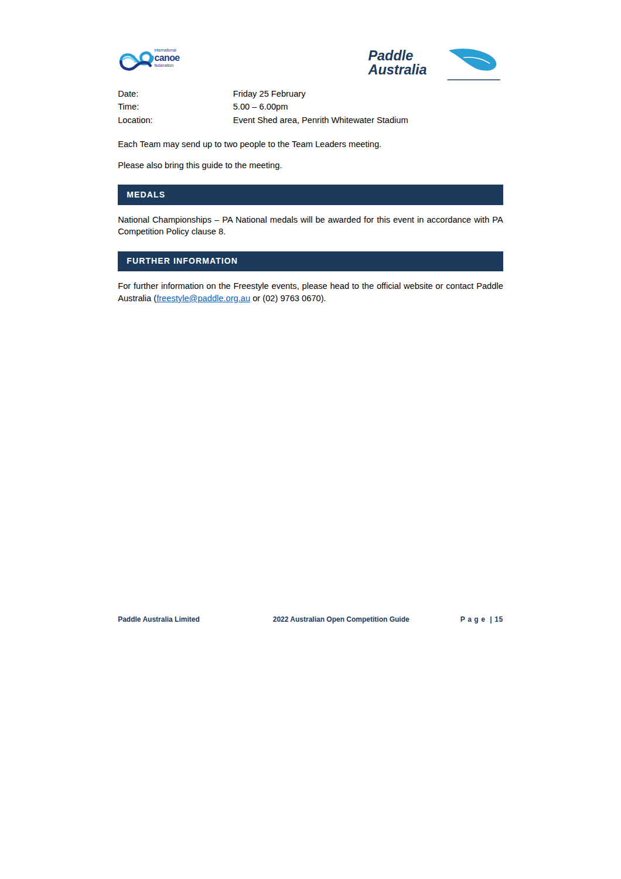international canoe federation
Paddle Australia
| Date: | Friday 25 February |
| Time: | 5.00 – 6.00pm |
| Location: | Event Shed area, Penrith Whitewater Stadium |
Each Team may send up to two people to the Team Leaders meeting.
Please also bring this guide to the meeting.
MEDALS
National Championships – PA National medals will be awarded for this event in accordance with PA Competition Policy clause 8.
FURTHER INFORMATION
For further information on the Freestyle events, please head to the official website or contact Paddle Australia (freestyle@paddle.org.au or (02) 9763 0670).
Paddle Australia Limited
2022 Australian Open Competition Guide
P a g e | 15